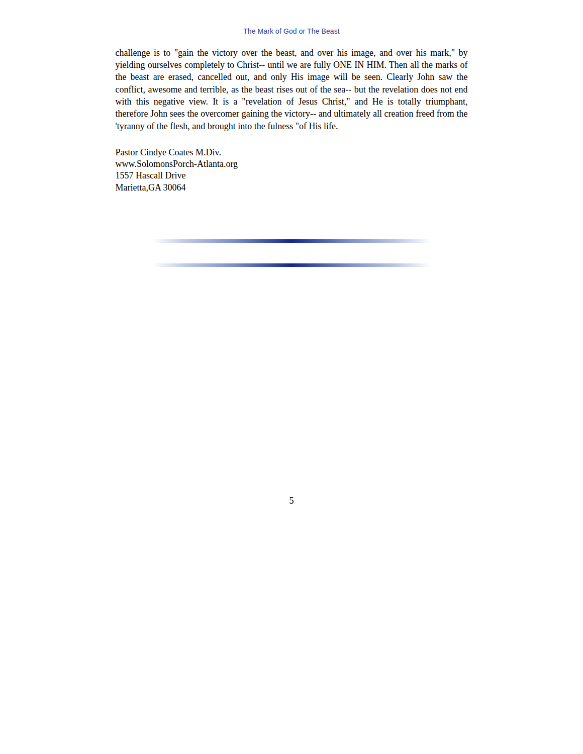The Mark of God or The Beast
challenge is to "gain the victory over the beast, and over his image, and over his mark," by yielding ourselves completely to Christ-- until we are fully ONE IN HIM. Then all the marks of the beast are erased, cancelled out, and only His image will be seen. Clearly John saw the conflict, awesome and terrible, as the beast rises out of the sea-- but the revelation does not end with this negative view. It is a "revelation of Jesus Christ," and He is totally triumphant, therefore John sees the overcomer gaining the victory-- and ultimately all creation freed from the 'tyranny of the flesh, and brought into the fulness "of His life.
Pastor Cindye Coates M.Div.
www.SolomonsPorch-Atlanta.org
1557 Hascall Drive
Marietta,GA 30064
5